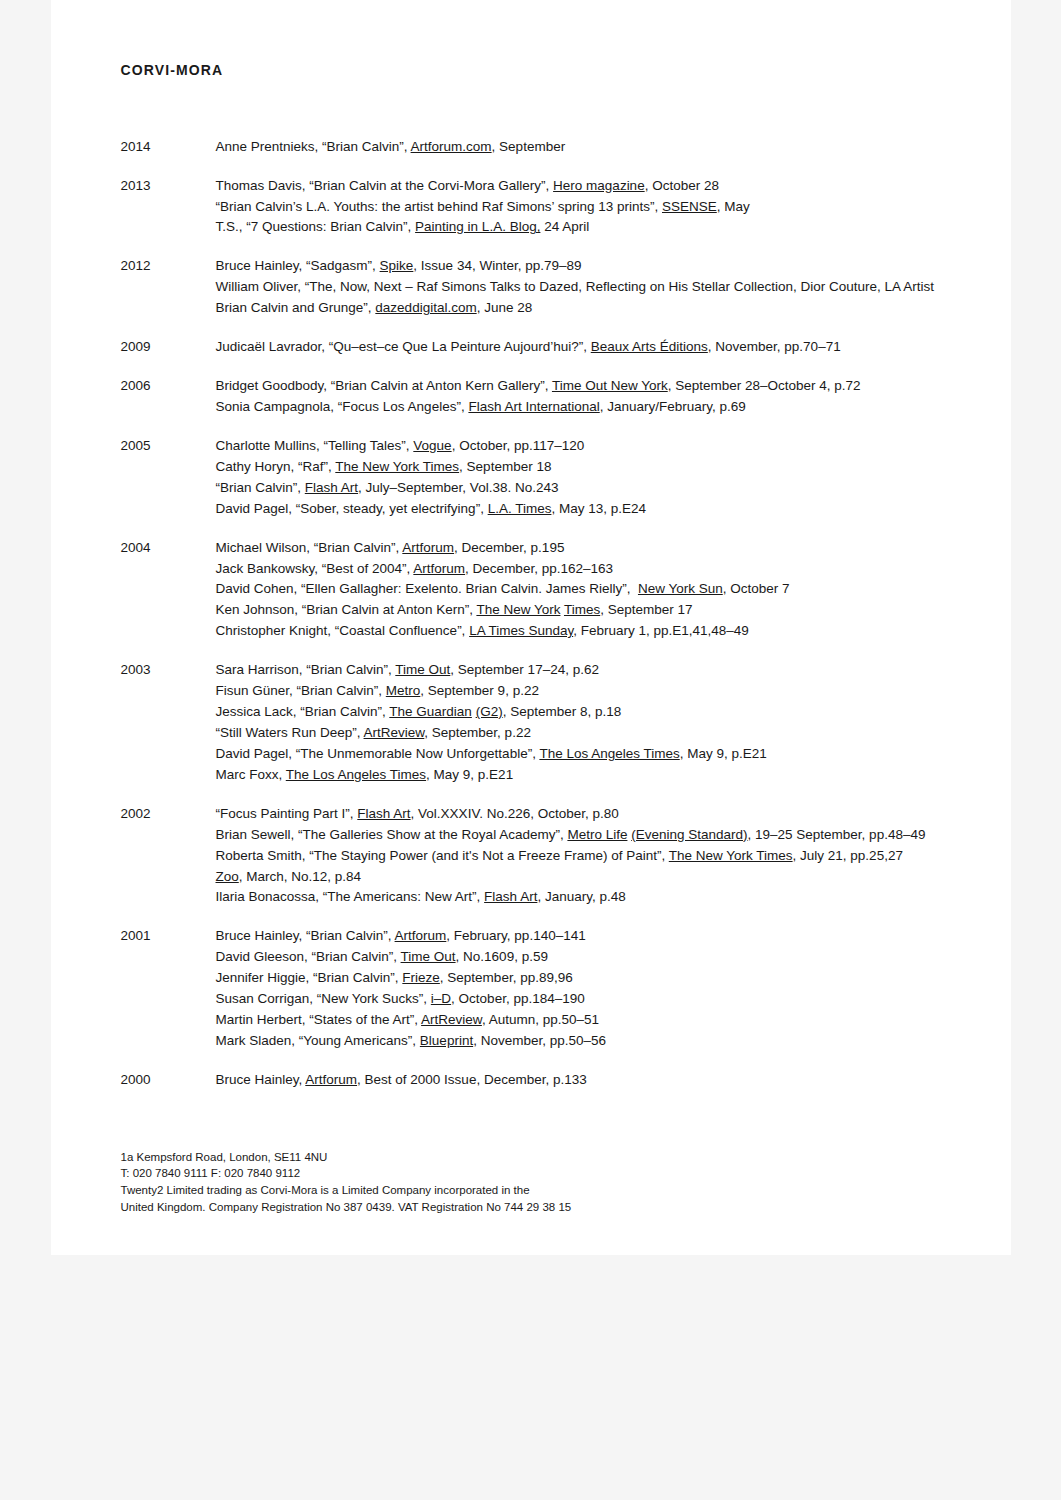CORVI-MORA
| 2014 | Anne Prentnieks, “Brian Calvin”, Artforum.com , September |
| 2013 | Thomas Davis, “Brian Calvin at the Corvi-Mora Gallery”, Hero magazine , October 28 “Brian Calvin’s L.A. Youths: the artist behind Raf Simons’ spring 13 prints”, SSENSE , May T.S., “7 Questions: Brian Calvin”, Painting in L.A. Blog, 24 April |
| 2012 | Bruce Hainley, “Sadgasm”, Spike , Issue 34, Winter, pp.79–89 William Oliver, “The, Now, Next – Raf Simons Talks to Dazed, Reflecting on His Stellar Collection, Dior Couture, LA Artist Brian Calvin and Grunge”, dazeddigital.com , June 28 |
| 2009 | Judicaël Lavrador, “Qu–est–ce Que La Peinture Aujourd’hui?”, Beaux Arts Éditions , November, pp.70–71 |
| 2006 | Bridget Goodbody, “Brian Calvin at Anton Kern Gallery”, Time Out New York , September 28–October 4, p.72 Sonia Campagnola, “Focus Los Angeles”, Flash Art International , January/February, p.69 |
| 2005 | Charlotte Mullins, “Telling Tales”, Vogue , October, pp.117–120 Cathy Horyn, “Raf”, The New York Times , September 18 “Brian Calvin”, Flash Art , July–September, Vol.38. No.243 David Pagel, “Sober, steady, yet electrifying”, L.A. Times , May 13, p.E24 |
| 2004 | Michael Wilson, “Brian Calvin”, Artforum , December, p.195 Jack Bankowsky, “Best of 2004”, Artforum , December, pp.162–163 David Cohen, “Ellen Gallagher: Exelento. Brian Calvin. James Rielly”, New York Sun , October 7 Ken Johnson, “Brian Calvin at Anton Kern”, The New York Times , September 17 Christopher Knight, “Coastal Confluence”, LA Times Sunday , February 1, pp.E1,41,48–49 |
| 2003 | Sara Harrison, “Brian Calvin”, Time Out , September 17–24, p.62 Fisun Güner, “Brian Calvin”, Metro , September 9, p.22 Jessica Lack, “Brian Calvin”, The Guardian (G2) , September 8, p.18 “Still Waters Run Deep”, ArtReview , September, p.22 David Pagel, “The Unmemorable Now Unforgettable”, The Los Angeles Times , May 9, p.E21 Marc Foxx, The Los Angeles Times , May 9, p.E21 |
| 2002 | “Focus Painting Part I”, Flash Art , Vol.XXXIV. No.226, October, p.80 Brian Sewell, “The Galleries Show at the Royal Academy”, Metro Life (Evening Standard) , 19–25 September, pp.48–49 Roberta Smith, “The Staying Power (and it's Not a Freeze Frame) of Paint”, The New York Times , July 21, pp.25,27 Zoo , March, No.12, p.84 Ilaria Bonacossa, “The Americans: New Art”, Flash Art , January, p.48 |
| 2001 | Bruce Hainley, “Brian Calvin”, Artforum , February, pp.140–141 David Gleeson, “Brian Calvin”, Time Out , No.1609, p.59 Jennifer Higgie, “Brian Calvin”, Frieze , September, pp.89,96 Susan Corrigan, “New York Sucks”, i–D , October, pp.184–190 Martin Herbert, “States of the Art”, ArtReview , Autumn, pp.50–51 Mark Sladen, “Young Americans”, Blueprint , November, pp.50–56 |
| 2000 | Bruce Hainley, Artforum , Best of 2000 Issue, December, p.133 |
1a Kempsford Road, London, SE11 4NU
T: 020 7840 9111 F: 020 7840 9112
Twenty2 Limited trading as Corvi-Mora is a Limited Company incorporated in the
United Kingdom. Company Registration No 387 0439. VAT Registration No 744 29 38 15